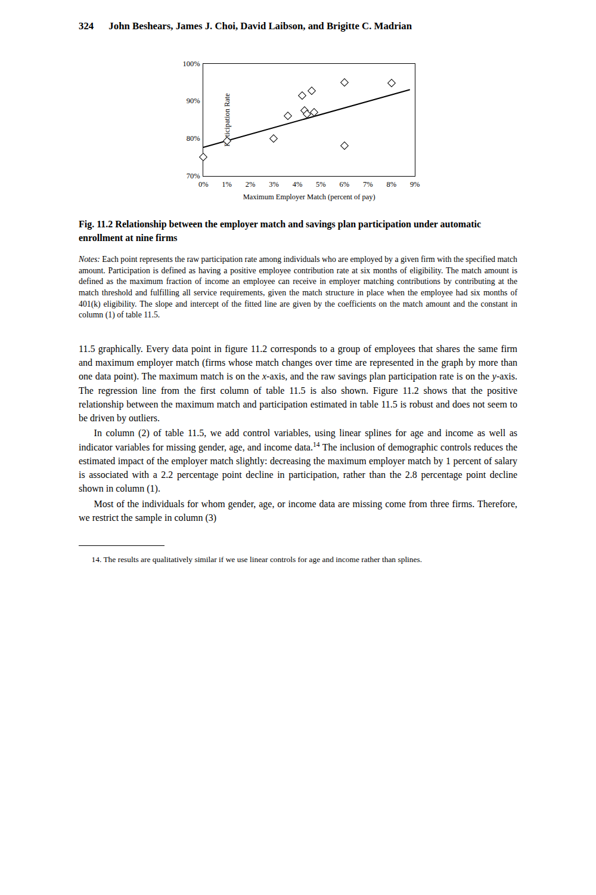324 John Beshears, James J. Choi, David Laibson, and Brigitte C. Madrian
Participation Rate 100% 90% 80% 70% 0% 1% 2% 3% 4% 5% 6% 7% 8% 9% Maximum Employer Match (percent of pay)
Fig. 11.2 Relationship between the employer match and savings plan participation under automatic enrollment at nine firms
Notes: Each point represents the raw participation rate among individuals who are employed by a given firm with the specified match amount. Participation is defined as having a positive employee contribution rate at six months of eligibility. The match amount is defined as the maximum fraction of income an employee can receive in employer matching contributions by contributing at the match threshold and fulfilling all service requirements, given the match structure in place when the employee had six months of 401(k) eligibility. The slope and intercept of the fitted line are given by the coefficients on the match amount and the constant in column (1) of table 11.5.
11.5 graphically. Every data point in figure 11.2 corresponds to a group of employees that shares the same firm and maximum employer match (firms whose match changes over time are represented in the graph by more than one data point). The maximum match is on the x-axis, and the raw savings plan participation rate is on the y-axis. The regression line from the first column of table 11.5 is also shown. Figure 11.2 shows that the positive relationship between the maximum match and participation estimated in table 11.5 is robust and does not seem to be driven by outliers.
In column (2) of table 11.5, we add control variables, using linear splines for age and income as well as indicator variables for missing gender, age, and income data.14 The inclusion of demographic controls reduces the estimated impact of the employer match slightly: decreasing the maximum employer match by 1 percent of salary is associated with a 2.2 percentage point decline in participation, rather than the 2.8 percentage point decline shown in column (1).
Most of the individuals for whom gender, age, or income data are missing come from three firms. Therefore, we restrict the sample in column (3)
14. The results are qualitatively similar if we use linear controls for age and income rather than splines.